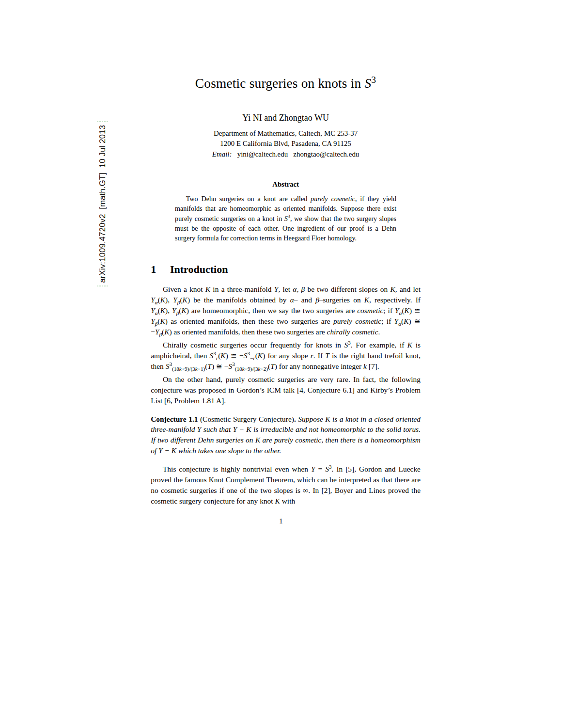arXiv:1009.4720v2 [math.GT] 10 Jul 2013
Cosmetic surgeries on knots in S3
Yi NI and Zhongtao WU
Department of Mathematics, Caltech, MC 253-37
1200 E California Blvd, Pasadena, CA 91125
Email: yini@caltech.edu zhongtao@caltech.edu
Abstract
Two Dehn surgeries on a knot are called purely cosmetic, if they yield manifolds that are homeomorphic as oriented manifolds. Suppose there exist purely cosmetic surgeries on a knot in S3, we show that the two surgery slopes must be the opposite of each other. One ingredient of our proof is a Dehn surgery formula for correction terms in Heegaard Floer homology.
1 Introduction
Given a knot K in a three-manifold Y, let α, β be two different slopes on K, and let Yα(K), Yβ(K) be the manifolds obtained by α– and β–surgeries on K, respectively. If Yα(K), Yβ(K) are homeomorphic, then we say the two surgeries are cosmetic; if Yα(K) ≅ Yβ(K) as oriented manifolds, then these two surgeries are purely cosmetic; if Yα(K) ≅ −Yβ(K) as oriented manifolds, then these two surgeries are chirally cosmetic.
Chirally cosmetic surgeries occur frequently for knots in S3. For example, if K is amphicheiral, then S3r(K) ≅ −S3−r(K) for any slope r. If T is the right hand trefoil knot, then S3(18k+9)/(3k+1)(T) ≅ −S3(18k+9)/(3k+2)(T) for any nonnegative integer k [7].
On the other hand, purely cosmetic surgeries are very rare. In fact, the following conjecture was proposed in Gordon’s ICM talk [4, Conjecture 6.1] and Kirby’s Problem List [6, Problem 1.81 A].
Conjecture 1.1 (Cosmetic Surgery Conjecture). Suppose K is a knot in a closed oriented three-manifold Y such that Y − K is irreducible and not homeomorphic to the solid torus. If two different Dehn surgeries on K are purely cosmetic, then there is a homeomorphism of Y − K which takes one slope to the other.
This conjecture is highly nontrivial even when Y = S3. In [5], Gordon and Luecke proved the famous Knot Complement Theorem, which can be interpreted as that there are no cosmetic surgeries if one of the two slopes is ∞. In [2], Boyer and Lines proved the cosmetic surgery conjecture for any knot K with
1